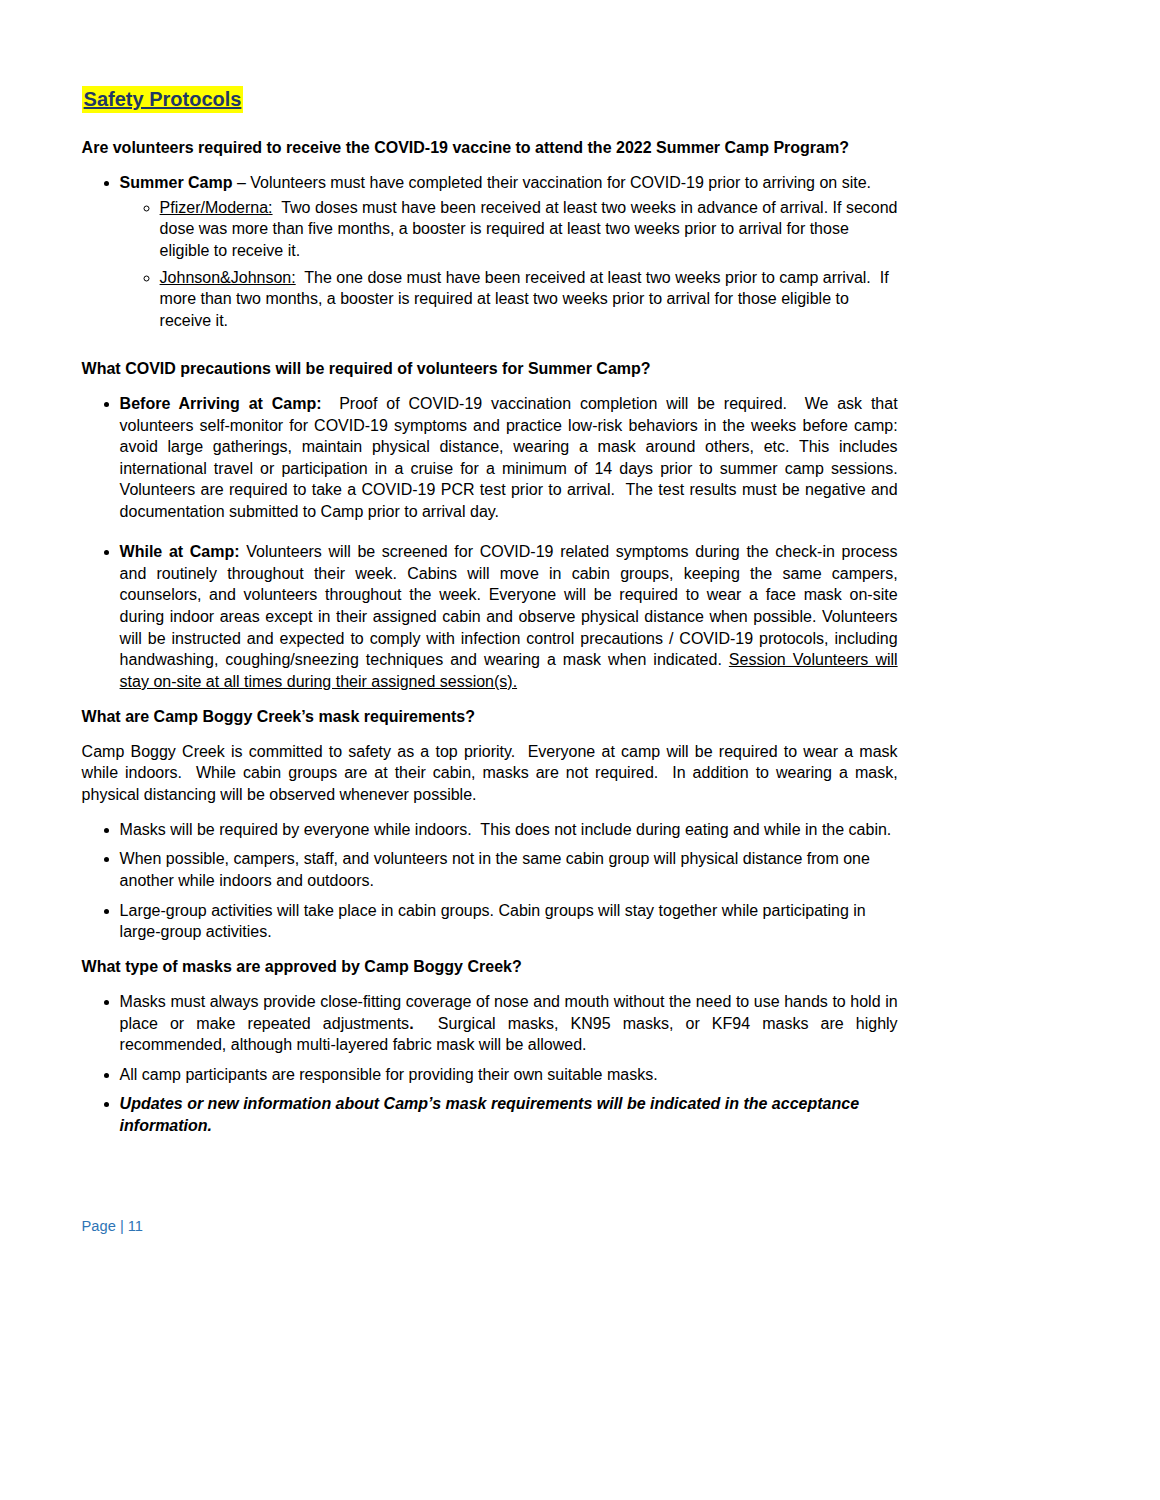Safety Protocols
Are volunteers required to receive the COVID-19 vaccine to attend the 2022 Summer Camp Program?
Summer Camp – Volunteers must have completed their vaccination for COVID-19 prior to arriving on site.
Pfizer/Moderna: Two doses must have been received at least two weeks in advance of arrival. If second dose was more than five months, a booster is required at least two weeks prior to arrival for those eligible to receive it.
Johnson&Johnson: The one dose must have been received at least two weeks prior to camp arrival. If more than two months, a booster is required at least two weeks prior to arrival for those eligible to receive it.
What COVID precautions will be required of volunteers for Summer Camp?
Before Arriving at Camp: Proof of COVID-19 vaccination completion will be required. We ask that volunteers self-monitor for COVID-19 symptoms and practice low-risk behaviors in the weeks before camp: avoid large gatherings, maintain physical distance, wearing a mask around others, etc. This includes international travel or participation in a cruise for a minimum of 14 days prior to summer camp sessions. Volunteers are required to take a COVID-19 PCR test prior to arrival. The test results must be negative and documentation submitted to Camp prior to arrival day.
While at Camp: Volunteers will be screened for COVID-19 related symptoms during the check-in process and routinely throughout their week. Cabins will move in cabin groups, keeping the same campers, counselors, and volunteers throughout the week. Everyone will be required to wear a face mask on-site during indoor areas except in their assigned cabin and observe physical distance when possible. Volunteers will be instructed and expected to comply with infection control precautions / COVID-19 protocols, including handwashing, coughing/sneezing techniques and wearing a mask when indicated. Session Volunteers will stay on-site at all times during their assigned session(s).
What are Camp Boggy Creek’s mask requirements?
Camp Boggy Creek is committed to safety as a top priority. Everyone at camp will be required to wear a mask while indoors. While cabin groups are at their cabin, masks are not required. In addition to wearing a mask, physical distancing will be observed whenever possible.
Masks will be required by everyone while indoors. This does not include during eating and while in the cabin.
When possible, campers, staff, and volunteers not in the same cabin group will physical distance from one another while indoors and outdoors.
Large-group activities will take place in cabin groups. Cabin groups will stay together while participating in large-group activities.
What type of masks are approved by Camp Boggy Creek?
Masks must always provide close-fitting coverage of nose and mouth without the need to use hands to hold in place or make repeated adjustments. Surgical masks, KN95 masks, or KF94 masks are highly recommended, although multi-layered fabric mask will be allowed.
All camp participants are responsible for providing their own suitable masks.
Updates or new information about Camp’s mask requirements will be indicated in the acceptance information.
Page | 11